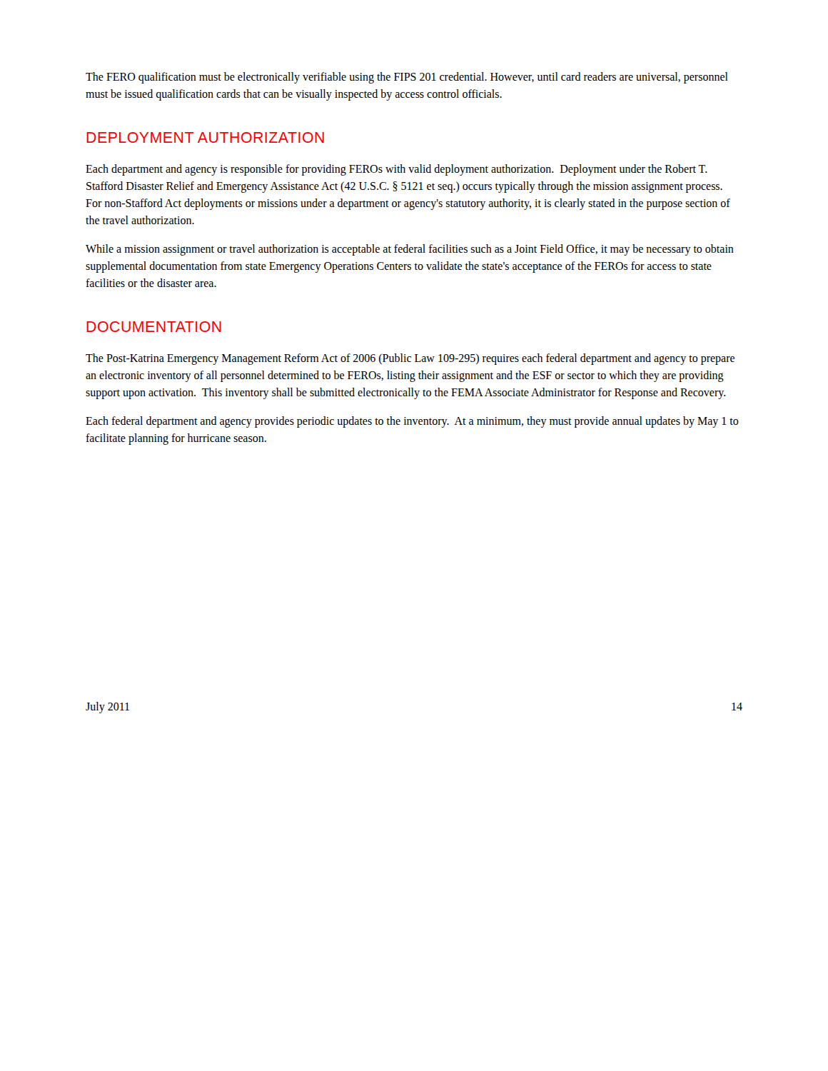The FERO qualification must be electronically verifiable using the FIPS 201 credential. However, until card readers are universal, personnel must be issued qualification cards that can be visually inspected by access control officials.
DEPLOYMENT AUTHORIZATION
Each department and agency is responsible for providing FEROs with valid deployment authorization. Deployment under the Robert T. Stafford Disaster Relief and Emergency Assistance Act (42 U.S.C. § 5121 et seq.) occurs typically through the mission assignment process. For non-Stafford Act deployments or missions under a department or agency's statutory authority, it is clearly stated in the purpose section of the travel authorization.
While a mission assignment or travel authorization is acceptable at federal facilities such as a Joint Field Office, it may be necessary to obtain supplemental documentation from state Emergency Operations Centers to validate the state's acceptance of the FEROs for access to state facilities or the disaster area.
DOCUMENTATION
The Post-Katrina Emergency Management Reform Act of 2006 (Public Law 109-295) requires each federal department and agency to prepare an electronic inventory of all personnel determined to be FEROs, listing their assignment and the ESF or sector to which they are providing support upon activation. This inventory shall be submitted electronically to the FEMA Associate Administrator for Response and Recovery.
Each federal department and agency provides periodic updates to the inventory. At a minimum, they must provide annual updates by May 1 to facilitate planning for hurricane season.
July 2011 14